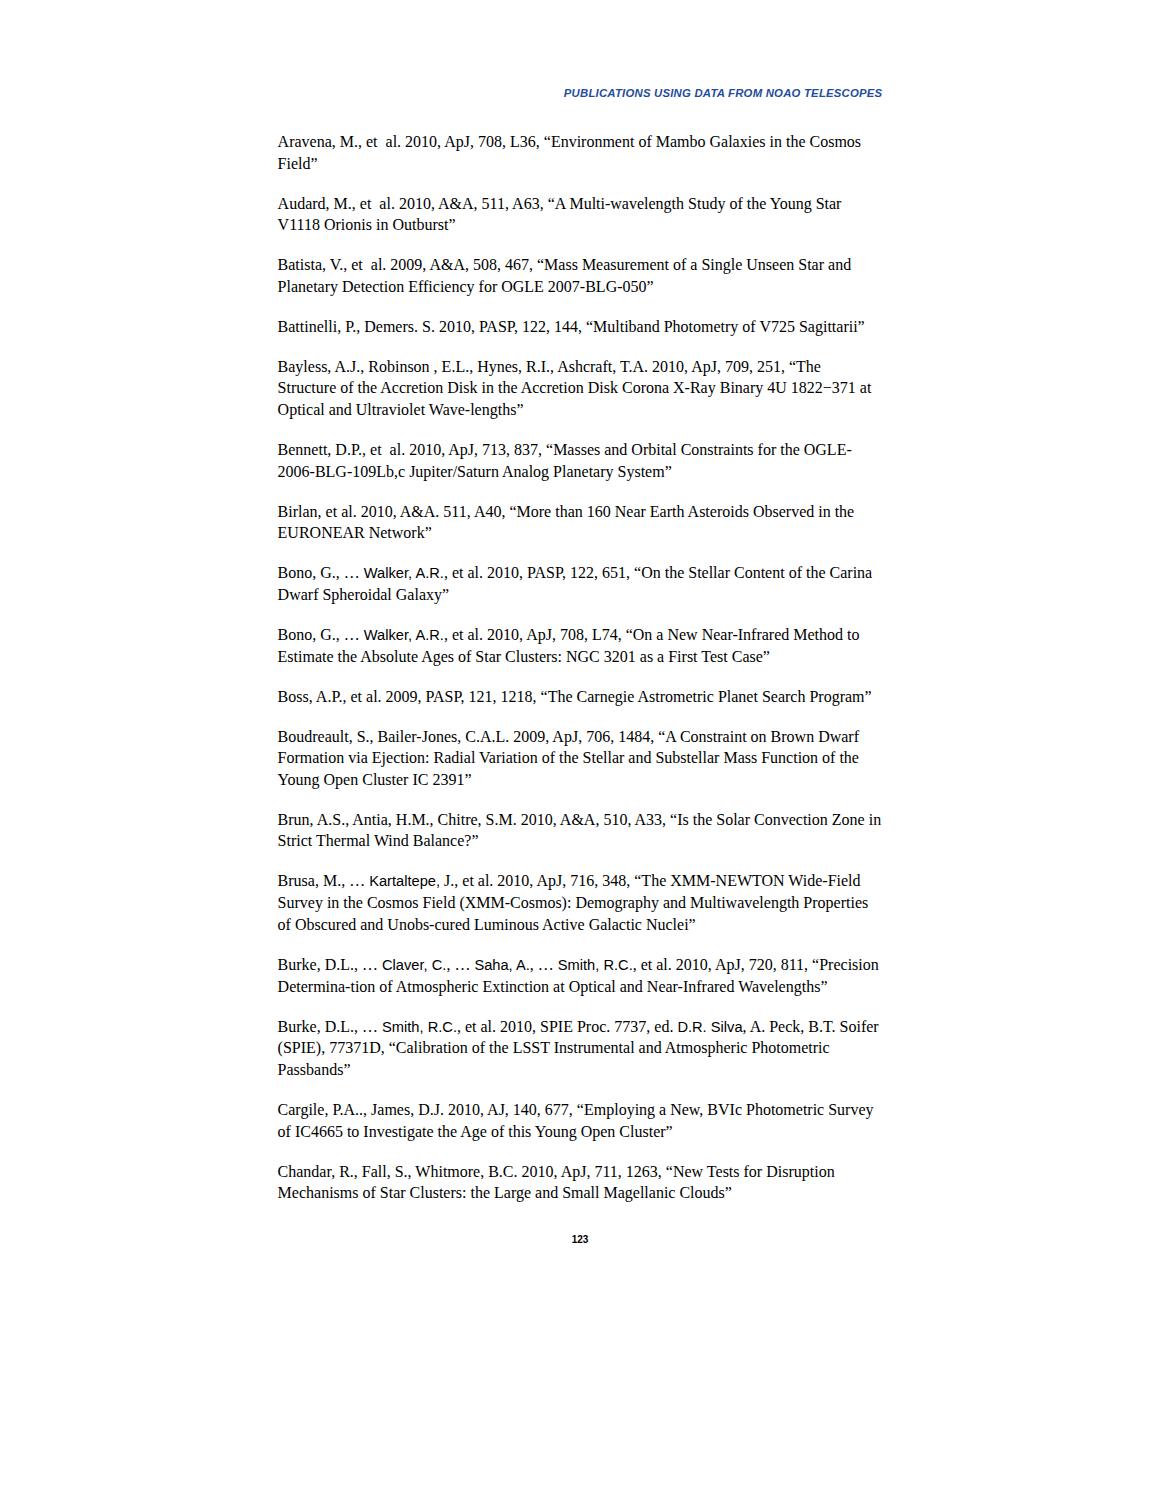PUBLICATIONS USING DATA FROM NOAO TELESCOPES
Aravena, M., et al. 2010, ApJ, 708, L36, “Environment of Mambo Galaxies in the Cosmos Field”
Audard, M., et al. 2010, A&A, 511, A63, “A Multi-wavelength Study of the Young Star V1118 Orionis in Outburst”
Batista, V., et al. 2009, A&A, 508, 467, “Mass Measurement of a Single Unseen Star and Planetary Detection Efficiency for OGLE 2007-BLG-050”
Battinelli, P., Demers. S. 2010, PASP, 122, 144, “Multiband Photometry of V725 Sagittarii”
Bayless, A.J., Robinson , E.L., Hynes, R.I., Ashcraft, T.A. 2010, ApJ, 709, 251, “The Structure of the Accretion Disk in the Accretion Disk Corona X-Ray Binary 4U 1822−371 at Optical and Ultraviolet Wave-lengths”
Bennett, D.P., et al. 2010, ApJ, 713, 837, “Masses and Orbital Constraints for the OGLE-2006-BLG-109Lb,c Jupiter/Saturn Analog Planetary System”
Birlan, et al. 2010, A&A. 511, A40, “More than 160 Near Earth Asteroids Observed in the EURONEAR Network”
Bono, G., … Walker, A.R., et al. 2010, PASP, 122, 651, “On the Stellar Content of the Carina Dwarf Spheroidal Galaxy”
Bono, G., … Walker, A.R., et al. 2010, ApJ, 708, L74, “On a New Near-Infrared Method to Estimate the Absolute Ages of Star Clusters: NGC 3201 as a First Test Case”
Boss, A.P., et al. 2009, PASP, 121, 1218, “The Carnegie Astrometric Planet Search Program”
Boudreault, S., Bailer-Jones, C.A.L. 2009, ApJ, 706, 1484, “A Constraint on Brown Dwarf Formation via Ejection: Radial Variation of the Stellar and Substellar Mass Function of the Young Open Cluster IC 2391”
Brun, A.S., Antia, H.M., Chitre, S.M. 2010, A&A, 510, A33, “Is the Solar Convection Zone in Strict Thermal Wind Balance?”
Brusa, M., … Kartaltepe, J., et al. 2010, ApJ, 716, 348, “The XMM-NEWTON Wide-Field Survey in the Cosmos Field (XMM-Cosmos): Demography and Multiwavelength Properties of Obscured and Unobs-cured Luminous Active Galactic Nuclei”
Burke, D.L., … Claver, C., … Saha, A., … Smith, R.C., et al. 2010, ApJ, 720, 811, “Precision Determina-tion of Atmospheric Extinction at Optical and Near-Infrared Wavelengths”
Burke, D.L., … Smith, R.C., et al. 2010, SPIE Proc. 7737, ed. D.R. Silva, A. Peck, B.T. Soifer (SPIE), 77371D, “Calibration of the LSST Instrumental and Atmospheric Photometric Passbands”
Cargile, P.A.., James, D.J. 2010, AJ, 140, 677, “Employing a New, BVIc Photometric Survey of IC4665 to Investigate the Age of this Young Open Cluster”
Chandar, R., Fall, S., Whitmore, B.C. 2010, ApJ, 711, 1263, “New Tests for Disruption Mechanisms of Star Clusters: the Large and Small Magellanic Clouds”
123